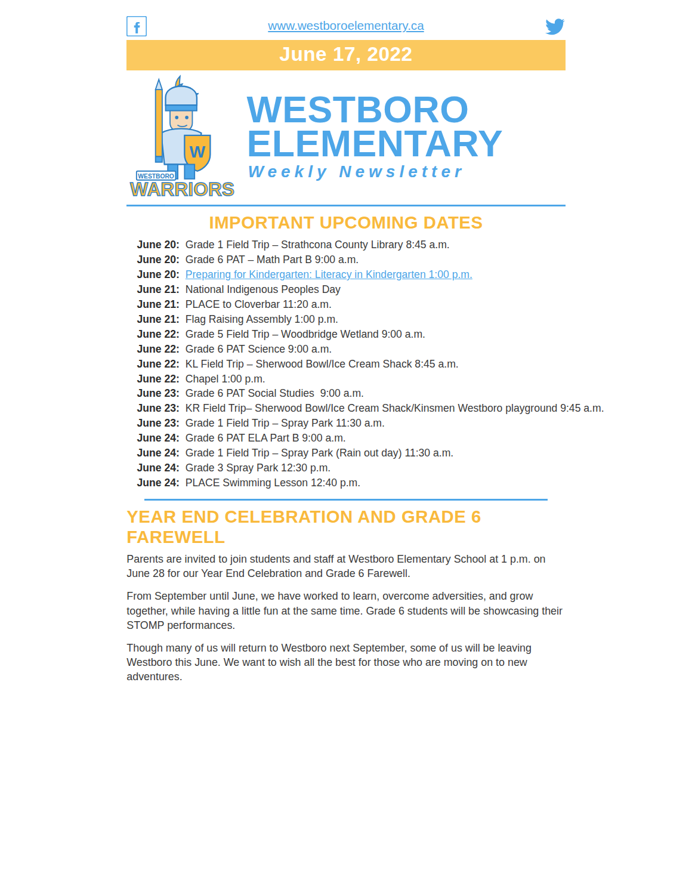www.westboroelementary.ca
June 17, 2022
W WESTBORO WARRIORS
Westboro
Elementary
Weekly Newsletter
Important Upcoming Dates
June 20: Grade 1 Field Trip – Strathcona County Library 8:45 a.m.
June 20: Grade 6 PAT – Math Part B 9:00 a.m.
June 20: Preparing for Kindergarten: Literacy in Kindergarten 1:00 p.m.
June 21: National Indigenous Peoples Day
June 21: PLACE to Cloverbar 11:20 a.m.
June 21: Flag Raising Assembly 1:00 p.m.
June 22: Grade 5 Field Trip – Woodbridge Wetland 9:00 a.m.
June 22: Grade 6 PAT Science 9:00 a.m.
June 22: KL Field Trip – Sherwood Bowl/Ice Cream Shack 8:45 a.m.
June 22: Chapel 1:00 p.m.
June 23: Grade 6 PAT Social Studies 9:00 a.m.
June 23: KR Field Trip– Sherwood Bowl/Ice Cream Shack/Kinsmen Westboro playground 9:45 a.m.
June 23: Grade 1 Field Trip – Spray Park 11:30 a.m.
June 24: Grade 6 PAT ELA Part B 9:00 a.m.
June 24: Grade 1 Field Trip – Spray Park (Rain out day) 11:30 a.m.
June 24: Grade 3 Spray Park 12:30 p.m.
June 24: PLACE Swimming Lesson 12:40 p.m.
Year End Celebration and Grade 6 Farewell
Parents are invited to join students and staff at Westboro Elementary School at 1 p.m. on June 28 for our Year End Celebration and Grade 6 Farewell.
From September until June, we have worked to learn, overcome adversities, and grow together, while having a little fun at the same time. Grade 6 students will be showcasing their STOMP performances.
Though many of us will return to Westboro next September, some of us will be leaving Westboro this June. We want to wish all the best for those who are moving on to new adventures.